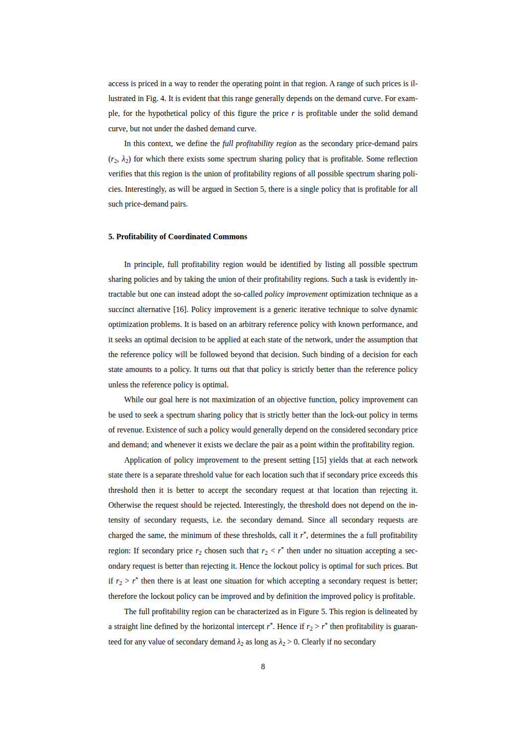access is priced in a way to render the operating point in that region. A range of such prices is illustrated in Fig. 4. It is evident that this range generally depends on the demand curve. For example, for the hypothetical policy of this figure the price r is profitable under the solid demand curve, but not under the dashed demand curve.
In this context, we define the full profitability region as the secondary price-demand pairs (r2, λ2) for which there exists some spectrum sharing policy that is profitable. Some reflection verifies that this region is the union of profitability regions of all possible spectrum sharing policies. Interestingly, as will be argued in Section 5, there is a single policy that is profitable for all such price-demand pairs.
5. Profitability of Coordinated Commons
In principle, full profitability region would be identified by listing all possible spectrum sharing policies and by taking the union of their profitability regions. Such a task is evidently intractable but one can instead adopt the so-called policy improvement optimization technique as a succinct alternative [16]. Policy improvement is a generic iterative technique to solve dynamic optimization problems. It is based on an arbitrary reference policy with known performance, and it seeks an optimal decision to be applied at each state of the network, under the assumption that the reference policy will be followed beyond that decision. Such binding of a decision for each state amounts to a policy. It turns out that that policy is strictly better than the reference policy unless the reference policy is optimal.
While our goal here is not maximization of an objective function, policy improvement can be used to seek a spectrum sharing policy that is strictly better than the lock-out policy in terms of revenue. Existence of such a policy would generally depend on the considered secondary price and demand; and whenever it exists we declare the pair as a point within the profitability region.
Application of policy improvement to the present setting [15] yields that at each network state there is a separate threshold value for each location such that if secondary price exceeds this threshold then it is better to accept the secondary request at that location than rejecting it. Otherwise the request should be rejected. Interestingly, the threshold does not depend on the intensity of secondary requests, i.e. the secondary demand. Since all secondary requests are charged the same, the minimum of these thresholds, call it r*, determines the a full profitability region: If secondary price r2 chosen such that r2 < r* then under no situation accepting a secondary request is better than rejecting it. Hence the lockout policy is optimal for such prices. But if r2 > r* then there is at least one situation for which accepting a secondary request is better; therefore the lockout policy can be improved and by definition the improved policy is profitable.
The full profitability region can be characterized as in Figure 5. This region is delineated by a straight line defined by the horizontal intercept r*. Hence if r2 > r* then profitability is guaranteed for any value of secondary demand λ2 as long as λ2 > 0. Clearly if no secondary
8